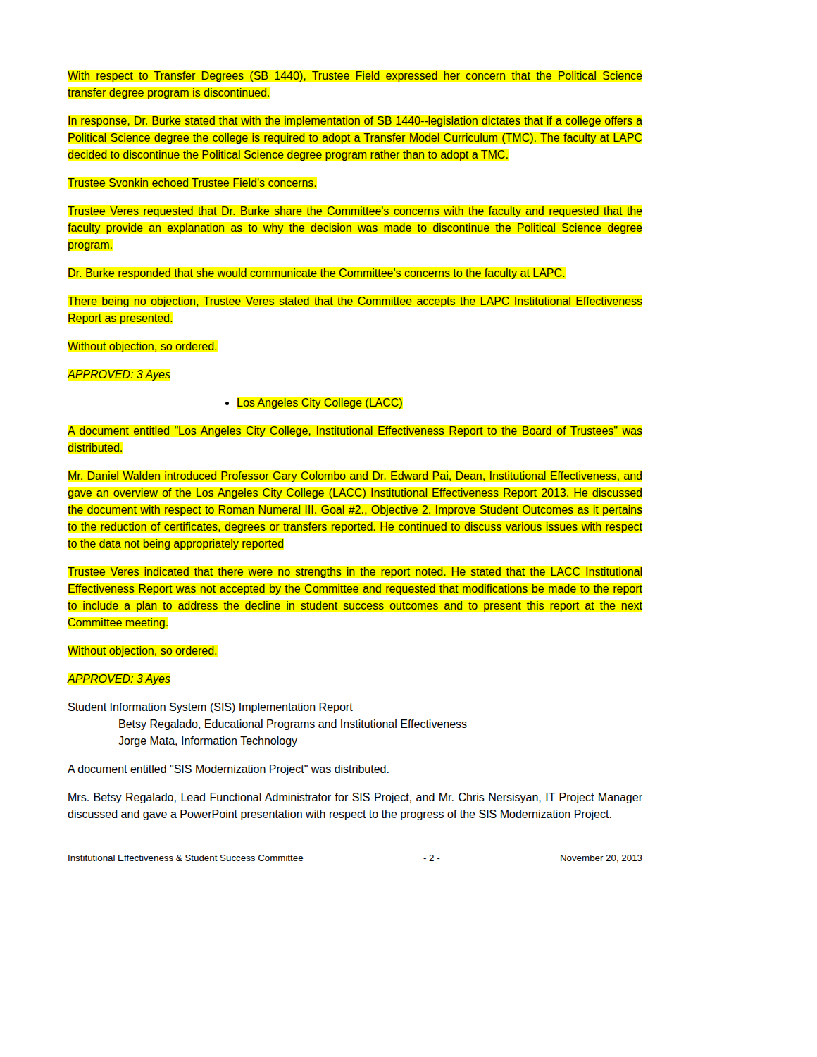With respect to Transfer Degrees (SB 1440), Trustee Field expressed her concern that the Political Science transfer degree program is discontinued.
In response, Dr. Burke stated that with the implementation of SB 1440--legislation dictates that if a college offers a Political Science degree the college is required to adopt a Transfer Model Curriculum (TMC). The faculty at LAPC decided to discontinue the Political Science degree program rather than to adopt a TMC.
Trustee Svonkin echoed Trustee Field's concerns.
Trustee Veres requested that Dr. Burke share the Committee's concerns with the faculty and requested that the faculty provide an explanation as to why the decision was made to discontinue the Political Science degree program.
Dr. Burke responded that she would communicate the Committee's concerns to the faculty at LAPC.
There being no objection, Trustee Veres stated that the Committee accepts the LAPC Institutional Effectiveness Report as presented.
Without objection, so ordered.
APPROVED: 3 Ayes
Los Angeles City College (LACC)
A document entitled "Los Angeles City College, Institutional Effectiveness Report to the Board of Trustees" was distributed.
Mr. Daniel Walden introduced Professor Gary Colombo and Dr. Edward Pai, Dean, Institutional Effectiveness, and gave an overview of the Los Angeles City College (LACC) Institutional Effectiveness Report 2013. He discussed the document with respect to Roman Numeral III. Goal #2., Objective 2. Improve Student Outcomes as it pertains to the reduction of certificates, degrees or transfers reported. He continued to discuss various issues with respect to the data not being appropriately reported
Trustee Veres indicated that there were no strengths in the report noted. He stated that the LACC Institutional Effectiveness Report was not accepted by the Committee and requested that modifications be made to the report to include a plan to address the decline in student success outcomes and to present this report at the next Committee meeting.
Without objection, so ordered.
APPROVED: 3 Ayes
Student Information System (SIS) Implementation Report
Betsy Regalado, Educational Programs and Institutional Effectiveness
Jorge Mata, Information Technology
A document entitled "SIS Modernization Project" was distributed.
Mrs. Betsy Regalado, Lead Functional Administrator for SIS Project, and Mr. Chris Nersisyan, IT Project Manager discussed and gave a PowerPoint presentation with respect to the progress of the SIS Modernization Project.
Institutional Effectiveness & Student Success Committee - 2 - November 20, 2013